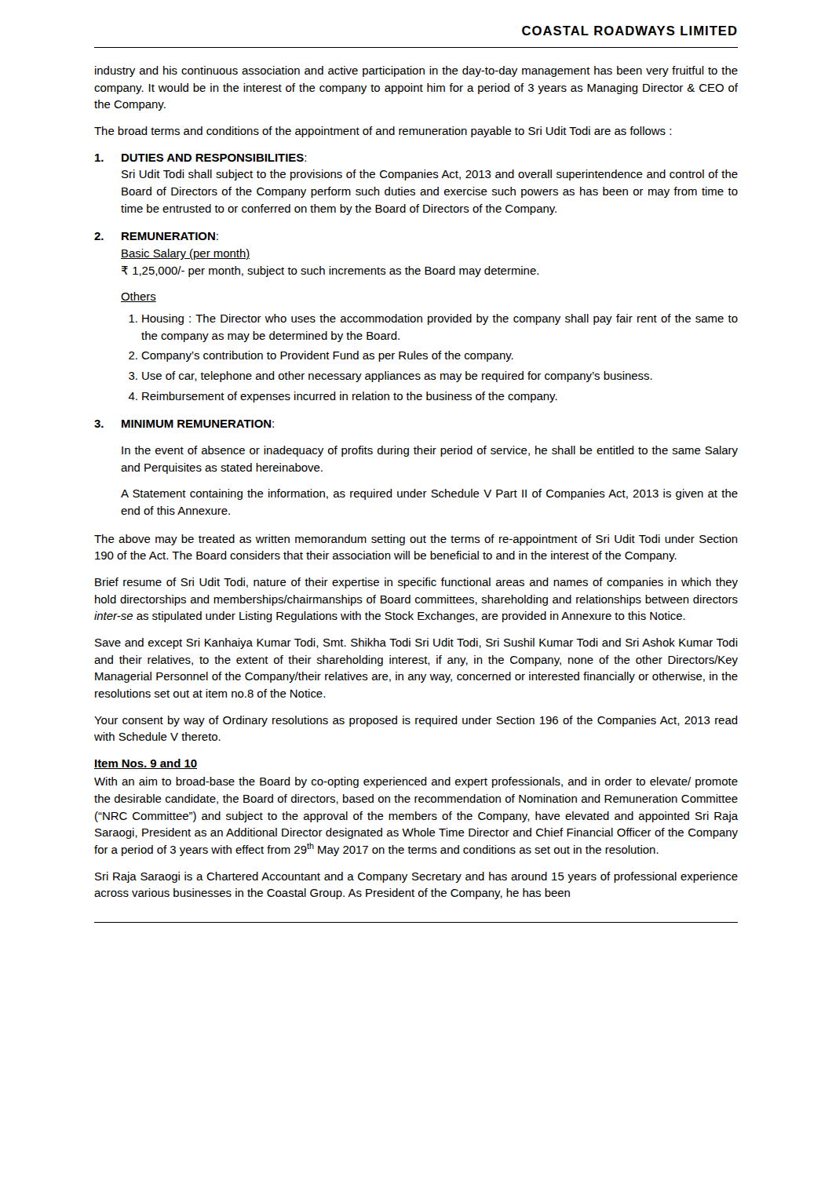COASTAL ROADWAYS LIMITED
industry and his continuous association and active participation in the day-to-day management has been very fruitful to the company. It would be in the interest of the company to appoint him for a period of 3 years as Managing Director & CEO of the Company.
The broad terms and conditions of the appointment of and remuneration payable to Sri Udit Todi are as follows :
1. DUTIES AND RESPONSIBILITIES:
Sri Udit Todi shall subject to the provisions of the Companies Act, 2013 and overall superintendence and control of the Board of Directors of the Company perform such duties and exercise such powers as has been or may from time to time be entrusted to or conferred on them by the Board of Directors of the Company.
2. REMUNERATION:
Basic Salary (per month)
₹ 1,25,000/- per month, subject to such increments as the Board may determine.
Others
Housing : The Director who uses the accommodation provided by the company shall pay fair rent of the same to the company as may be determined by the Board.
Company’s contribution to Provident Fund as per Rules of the company.
Use of car, telephone and other necessary appliances as may be required for company’s business.
Reimbursement of expenses incurred in relation to the business of the company.
3. MINIMUM REMUNERATION:
In the event of absence or inadequacy of profits during their period of service, he shall be entitled to the same Salary and Perquisites as stated hereinabove.
A Statement containing the information, as required under Schedule V Part II of Companies Act, 2013 is given at the end of this Annexure.
The above may be treated as written memorandum setting out the terms of re-appointment of Sri Udit Todi under Section 190 of the Act. The Board considers that their association will be beneficial to and in the interest of the Company.
Brief resume of Sri Udit Todi, nature of their expertise in specific functional areas and names of companies in which they hold directorships and memberships/chairmanships of Board committees, shareholding and relationships between directors inter-se as stipulated under Listing Regulations with the Stock Exchanges, are provided in Annexure to this Notice.
Save and except Sri Kanhaiya Kumar Todi, Smt. Shikha Todi Sri Udit Todi, Sri Sushil Kumar Todi and Sri Ashok Kumar Todi and their relatives, to the extent of their shareholding interest, if any, in the Company, none of the other Directors/Key Managerial Personnel of the Company/their relatives are, in any way, concerned or interested financially or otherwise, in the resolutions set out at item no.8 of the Notice.
Your consent by way of Ordinary resolutions as proposed is required under Section 196 of the Companies Act, 2013 read with Schedule V thereto.
Item Nos. 9 and 10
With an aim to broad-base the Board by co-opting experienced and expert professionals, and in order to elevate/ promote the desirable candidate, the Board of directors, based on the recommendation of Nomination and Remuneration Committee (“NRC Committee”) and subject to the approval of the members of the Company, have elevated and appointed Sri Raja Saraogi, President as an Additional Director designated as Whole Time Director and Chief Financial Officer of the Company for a period of 3 years with effect from 29th May 2017 on the terms and conditions as set out in the resolution.
Sri Raja Saraogi is a Chartered Accountant and a Company Secretary and has around 15 years of professional experience across various businesses in the Coastal Group. As President of the Company, he has been